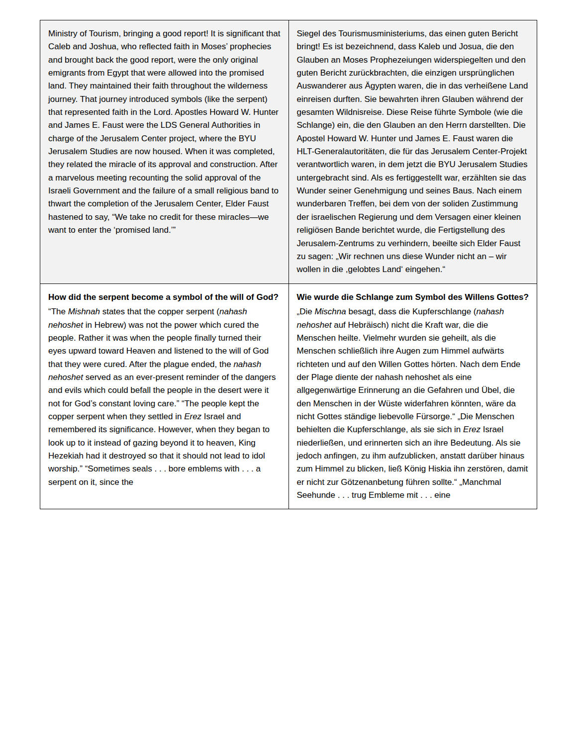| Ministry of Tourism, bringing a good report! It is significant that Caleb and Joshua, who reflected faith in Moses’ prophecies and brought back the good report, were the only original emigrants from Egypt that were allowed into the promised land. They maintained their faith throughout the wilderness journey. That journey introduced symbols (like the serpent) that represented faith in the Lord. Apostles Howard W. Hunter and James E. Faust were the LDS General Authorities in charge of the Jerusalem Center project, where the BYU Jerusalem Studies are now housed. When it was completed, they related the miracle of its approval and construction. After a marvelous meeting recounting the solid approval of the Israeli Government and the failure of a small religious band to thwart the completion of the Jerusalem Center, Elder Faust hastened to say, “We take no credit for these miracles—we want to enter the ‘promised land.’” | Siegel des Tourismusministeriums, das einen guten Bericht bringt! Es ist bezeichnend, dass Kaleb und Josua, die den Glauben an Moses Prophezeiungen widerspiegelten und den guten Bericht zurückbrachten, die einzigen ursprünglichen Auswanderer aus Ägypten waren, die in das verheißene Land einreisen durften. Sie bewahrten ihren Glauben während der gesamten Wildnisreise. Diese Reise führte Symbole (wie die Schlange) ein, die den Glauben an den Herrn darstellten. Die Apostel Howard W. Hunter und James E. Faust waren die HLT-Generalautoritäten, die für das Jerusalem Center-Projekt verantwortlich waren, in dem jetzt die BYU Jerusalem Studies untergebracht sind. Als es fertiggestellt war, erzählten sie das Wunder seiner Genehmigung und seines Baus. Nach einem wunderbaren Treffen, bei dem von der soliden Zustimmung der israelischen Regierung und dem Versagen einer kleinen religiösen Bande berichtet wurde, die Fertigstellung des Jerusalem-Zentrums zu verhindern, beeilte sich Elder Faust zu sagen: „Wir rechnen uns diese Wunder nicht an – wir wollen in die ,gelobtes Land‘ eingehen.“ |
| How did the serpent become a symbol of the will of God? “The Mishnah states that the copper serpent ( nahash nehoshet in Hebrew) was not the power which cured the people. Rather it was when the people finally turned their eyes upward toward Heaven and listened to the will of God that they were cured. After the plague ended, the nahash nehoshet served as an ever-present reminder of the dangers and evils which could befall the people in the desert were it not for God’s constant loving care.” “The people kept the copper serpent when they settled in Erez Israel and remembered its significance. However, when they began to look up to it instead of gazing beyond it to heaven, King Hezekiah had it destroyed so that it should not lead to idol worship.” “Sometimes seals . . . bore emblems with . . . a serpent on it, since the | Wie wurde die Schlange zum Symbol des Willens Gottes? „Die Mischna besagt, dass die Kupferschlange ( nahash nehoshet auf Hebräisch) nicht die Kraft war, die die Menschen heilte. Vielmehr wurden sie geheilt, als die Menschen schließlich ihre Augen zum Himmel aufwärts richteten und auf den Willen Gottes hörten. Nach dem Ende der Plage diente der nahash nehoshet als eine allgegenwärtige Erinnerung an die Gefahren und Übel, die den Menschen in der Wüste widerfahren könnten, wäre da nicht Gottes ständige liebevolle Fürsorge.“ „Die Menschen behielten die Kupferschlange, als sie sich in Erez Israel niederließen, und erinnerten sich an ihre Bedeutung. Als sie jedoch anfingen, zu ihm aufzublicken, anstatt darüber hinaus zum Himmel zu blicken, ließ König Hiskia ihn zerstören, damit er nicht zur Götzenanbetung führen sollte.“ „Manchmal Seehunde . . . trug Embleme mit . . . eine |